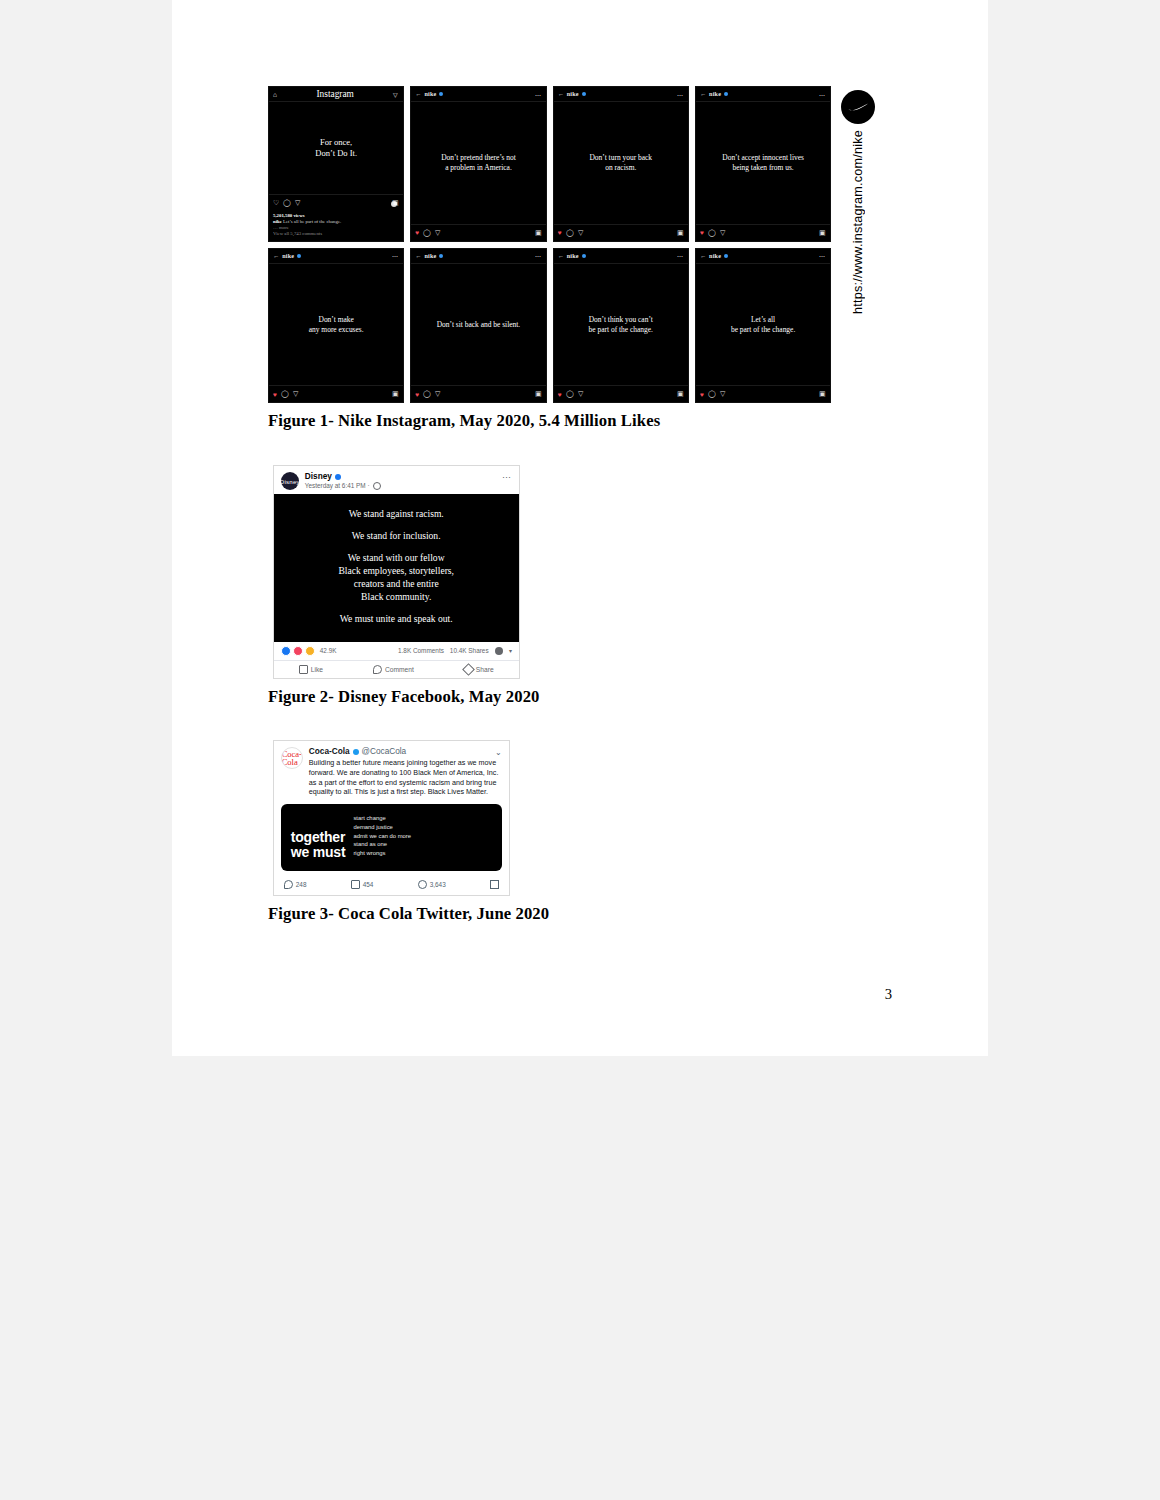⌂
Instagram
▽
For once,
Don’t Do It.
♡◯▽
▣
5,201,580 views
nike Let’s all be part of the change.
… more
View all 5,743 comments
←nike
⋯
Don’t pretend there’s not
a problem in America.
♥◯▽
▣
←nike
⋯
Don’t turn your back
on racism.
♥◯▽
▣
←nike
⋯
Don’t accept innocent lives
being taken from us.
♥◯▽
▣
←nike
⋯
Don’t make
any more excuses.
♥◯▽
▣
←nike
⋯
Don’t sit back and be silent.
♥◯▽
▣
←nike
⋯
Don’t think you can’t
be part of the change.
♥◯▽
▣
←nike
⋯
Let’s all
be part of the change.
♥◯▽
▣
https://www.instagram.com/nike
Figure 1- Nike Instagram, May 2020, 5.4 Million Likes
Disney
Disney
Yesterday at 6:41 PM ·
⋯
We stand against racism.
We stand for inclusion.
We stand with our fellow
Black employees, storytellers,
creators and the entire
Black community.
We must unite and speak out.
42.9K
1.8K Comments 10.4K Shares ▾
Like Comment Share
Figure 2- Disney Facebook, May 2020
Coca-Cola
Coca-Cola @CocaCola
Building a better future means joining together as we move forward. We are donating to 100 Black Men of America, Inc. as a part of the effort to end systemic racism and bring true equality to all. This is just a first step. Black Lives Matter.
⌄
together
we must
start change
demand justice
admit we can do more
stand as one
right wrongs
248 454 3,643
Figure 3- Coca Cola Twitter, June 2020
3